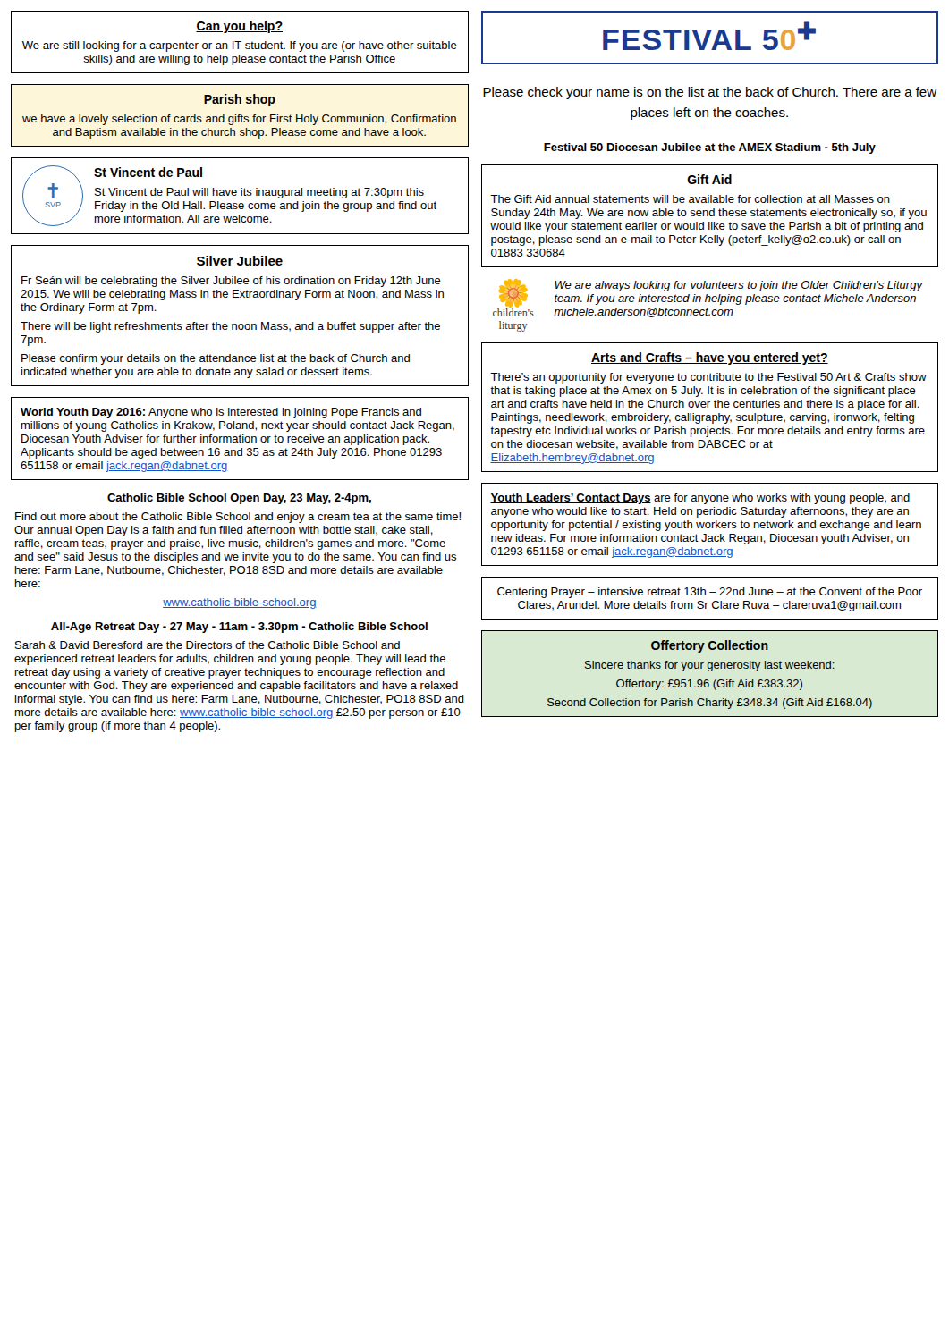Can you help?
We are still looking for a carpenter or an IT student. If you are (or have other suitable skills) and are willing to help please contact the Parish Office
Parish shop
we have a lovely selection of cards and gifts for First Holy Communion, Confirmation and Baptism available in the church shop. Please come and have a look.
✝ SVP
St Vincent de Paul
St Vincent de Paul will have its inaugural meeting at 7:30pm this Friday in the Old Hall. Please come and join the group and find out more information. All are welcome.
Silver Jubilee
Fr Seán will be celebrating the Silver Jubilee of his ordination on Friday 12th June 2015. We will be celebrating Mass in the Extraordinary Form at Noon, and Mass in the Ordinary Form at 7pm.
There will be light refreshments after the noon Mass, and a buffet supper after the 7pm.
Please confirm your details on the attendance list at the back of Church and indicated whether you are able to donate any salad or dessert items.
World Youth Day 2016: Anyone who is interested in joining Pope Francis and millions of young Catholics in Krakow, Poland, next year should contact Jack Regan, Diocesan Youth Adviser for further information or to receive an application pack. Applicants should be aged between 16 and 35 as at 24th July 2016. Phone 01293 651158 or email jack.regan@dabnet.org
Catholic Bible School Open Day, 23 May, 2-4pm,
Find out more about the Catholic Bible School and enjoy a cream tea at the same time! Our annual Open Day is a faith and fun filled afternoon with bottle stall, cake stall, raffle, cream teas, prayer and praise, live music, children's games and more. "Come and see" said Jesus to the disciples and we invite you to do the same. You can find us here: Farm Lane, Nutbourne, Chichester, PO18 8SD and more details are available here:
www.catholic-bible-school.org
All-Age Retreat Day - 27 May - 11am - 3.30pm - Catholic Bible School
Sarah & David Beresford are the Directors of the Catholic Bible School and experienced retreat leaders for adults, children and young people. They will lead the retreat day using a variety of creative prayer techniques to encourage reflection and encounter with God. They are experienced and capable facilitators and have a relaxed informal style. You can find us here: Farm Lane, Nutbourne, Chichester, PO18 8SD and more details are available here: www.catholic-bible-school.org £2.50 per person or £10 per family group (if more than 4 people).
FESTIVAL 50✚
Please check your name is on the list at the back of Church. There are a few places left on the coaches.
Festival 50 Diocesan Jubilee at the AMEX Stadium - 5th July
Gift Aid
The Gift Aid annual statements will be available for collection at all Masses on Sunday 24th May. We are now able to send these statements electronically so, if you would like your statement earlier or would like to save the Parish a bit of printing and postage, please send an e-mail to Peter Kelly (peterf_kelly@o2.co.uk) or call on 01883 330684
🌼 children's liturgy
We are always looking for volunteers to join the Older Children’s Liturgy team. If you are interested in helping please contact Michele Anderson michele.anderson@btconnect.com
Arts and Crafts – have you entered yet?
There’s an opportunity for everyone to contribute to the Festival 50 Art & Crafts show that is taking place at the Amex on 5 July. It is in celebration of the significant place art and crafts have held in the Church over the centuries and there is a place for all. Paintings, needlework, embroidery, calligraphy, sculpture, carving, ironwork, felting tapestry etc Individual works or Parish projects. For more details and entry forms are on the diocesan website, available from DABCEC or at Elizabeth.hembrey@dabnet.org
Youth Leaders’ Contact Days are for anyone who works with young people, and anyone who would like to start. Held on periodic Saturday afternoons, they are an opportunity for potential / existing youth workers to network and exchange and learn new ideas. For more information contact Jack Regan, Diocesan youth Adviser, on 01293 651158 or email jack.regan@dabnet.org
Centering Prayer – intensive retreat 13th – 22nd June – at the Convent of the Poor Clares, Arundel. More details from Sr Clare Ruva – clareruva1@gmail.com
Offertory Collection
Sincere thanks for your generosity last weekend:
Offertory: £951.96 (Gift Aid £383.32)
Second Collection for Parish Charity £348.34 (Gift Aid £168.04)